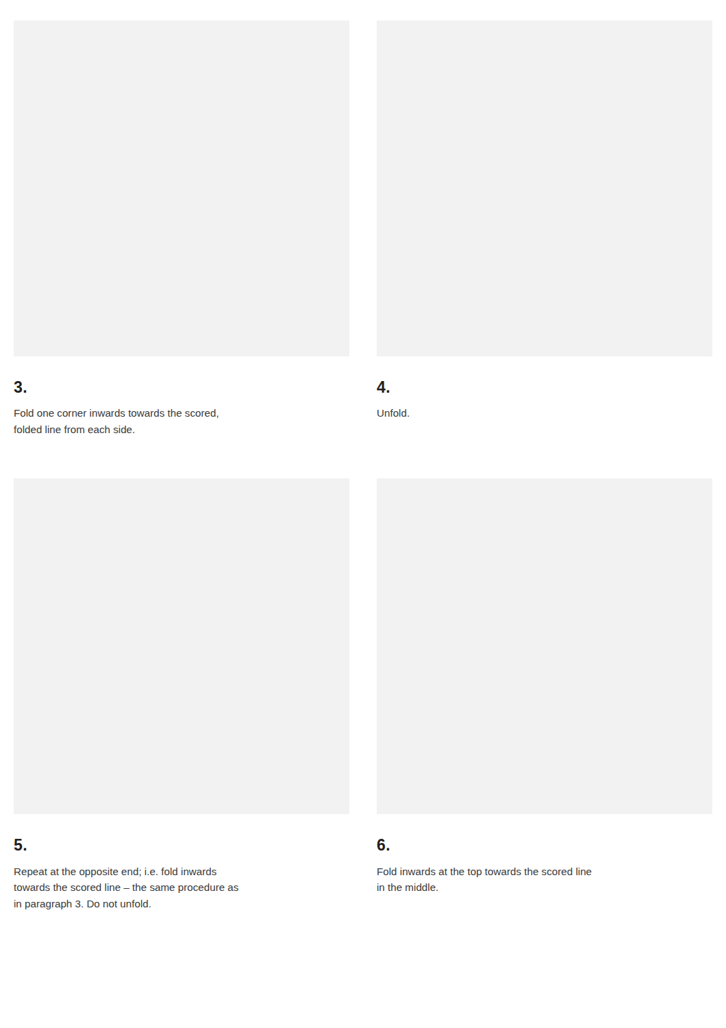3.
Fold one corner inwards towards the scored, folded line from each side.
4.
Unfold.
5.
Repeat at the opposite end; i.e. fold inwards towards the scored line – the same procedure as in paragraph 3. Do not unfold.
6.
Fold inwards at the top towards the scored line in the middle.